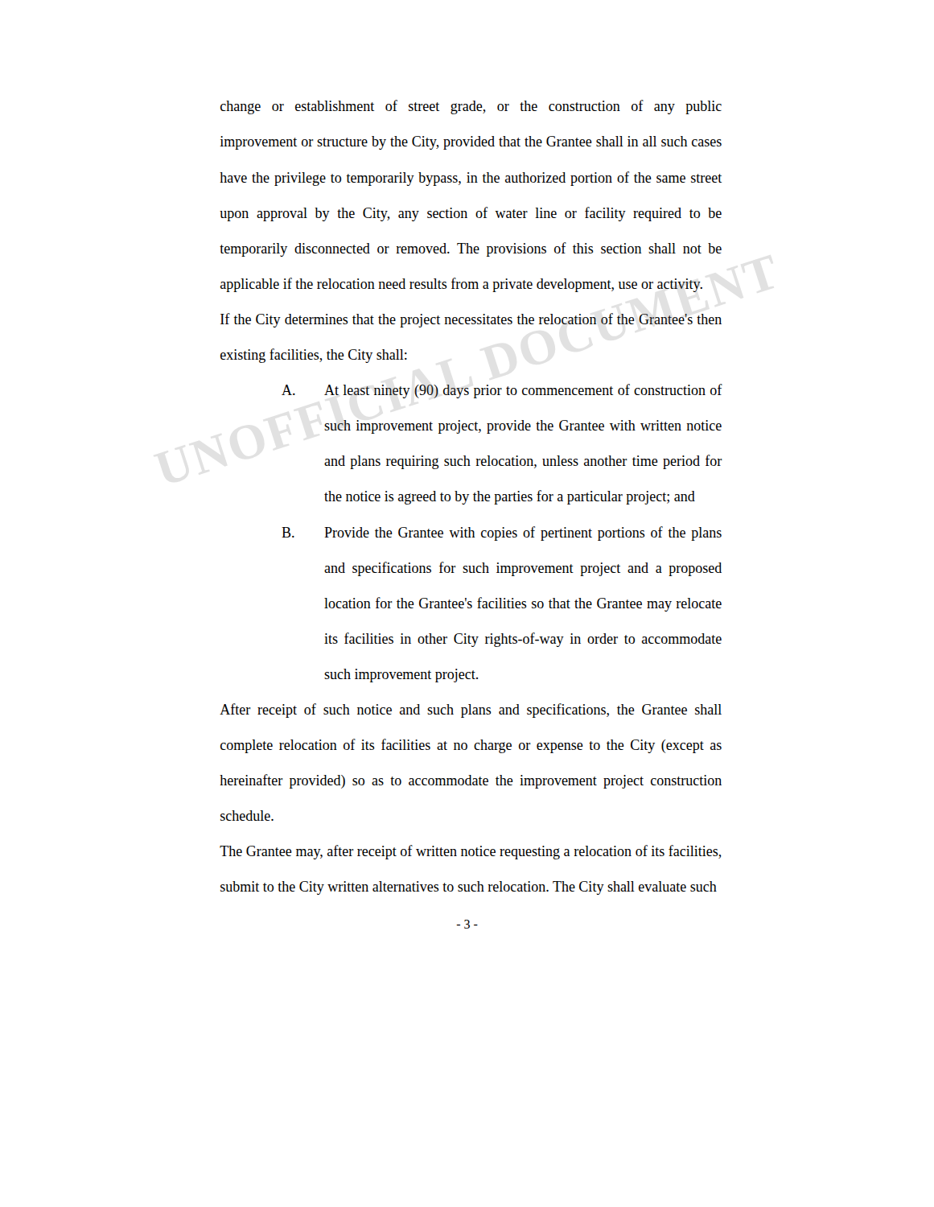UNOFFICIAL DOCUMENT
change or establishment of street grade, or the construction of any public improvement or structure by the City, provided that the Grantee shall in all such cases have the privilege to temporarily bypass, in the authorized portion of the same street upon approval by the City, any section of water line or facility required to be temporarily disconnected or removed. The provisions of this section shall not be applicable if the relocation need results from a private development, use or activity.
If the City determines that the project necessitates the relocation of the Grantee's then existing facilities, the City shall:
A.
At least ninety (90) days prior to commencement of construction of such improvement project, provide the Grantee with written notice and plans requiring such relocation, unless another time period for the notice is agreed to by the parties for a particular project; and
B.
Provide the Grantee with copies of pertinent portions of the plans and specifications for such improvement project and a proposed location for the Grantee's facilities so that the Grantee may relocate its facilities in other City rights-of-way in order to accommodate such improvement project.
After receipt of such notice and such plans and specifications, the Grantee shall complete relocation of its facilities at no charge or expense to the City (except as hereinafter provided) so as to accommodate the improvement project construction schedule.
The Grantee may, after receipt of written notice requesting a relocation of its facilities, submit to the City written alternatives to such relocation. The City shall evaluate such
- 3 -